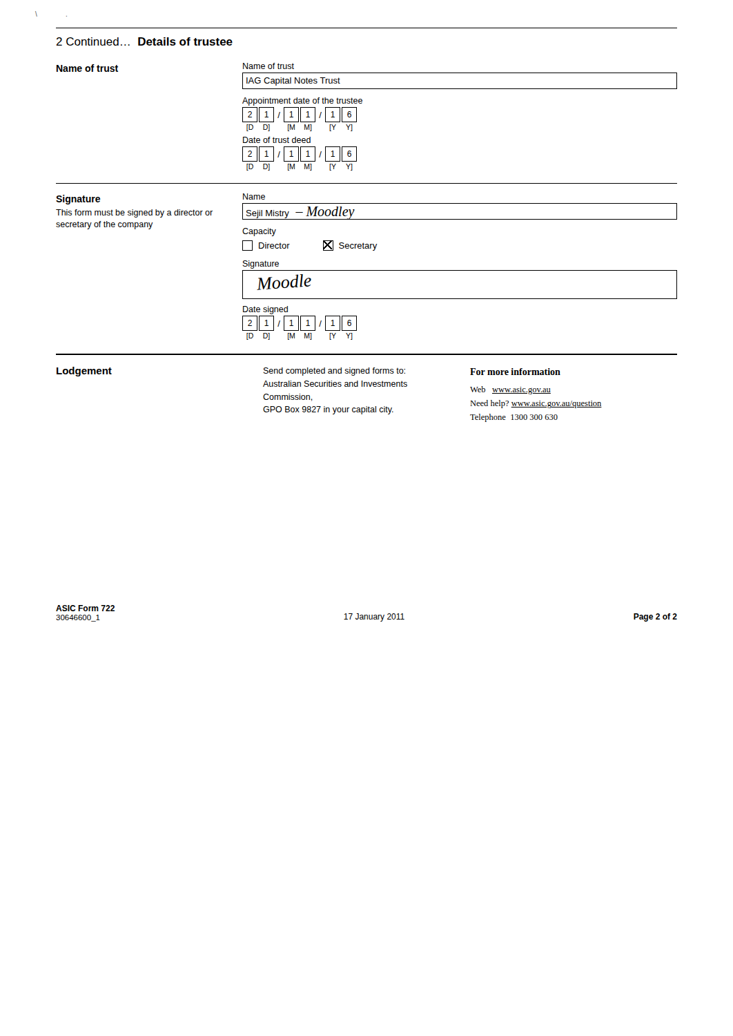\ .
2 Continued… Details of trustee
Name of trust
Name of trust
IAG Capital Notes Trust
Appointment date of the trustee
2
1
/
1
1
/
1
6
[D D] [M M] [Y Y]
Date of trust deed
2
1
/
1
1
/
1
6
[D D] [M M] [Y Y]
Signature
This form must be signed by a director or secretary of the company
Name
Sejil Mistry – Moodley
Capacity
Director Secretary
Signature
Moodle
Date signed
2
1
/
1
1
/
1
6
[D D] [M M] [Y Y]
Lodgement
Send completed and signed forms to:
Australian Securities and Investments Commission,
GPO Box 9827 in your capital city.
For more information
Web www.asic.gov.au
Need help? www.asic.gov.au/question
Telephone 1300 300 630
ASIC Form 722
30646600_1
17 January 2011
Page 2 of 2